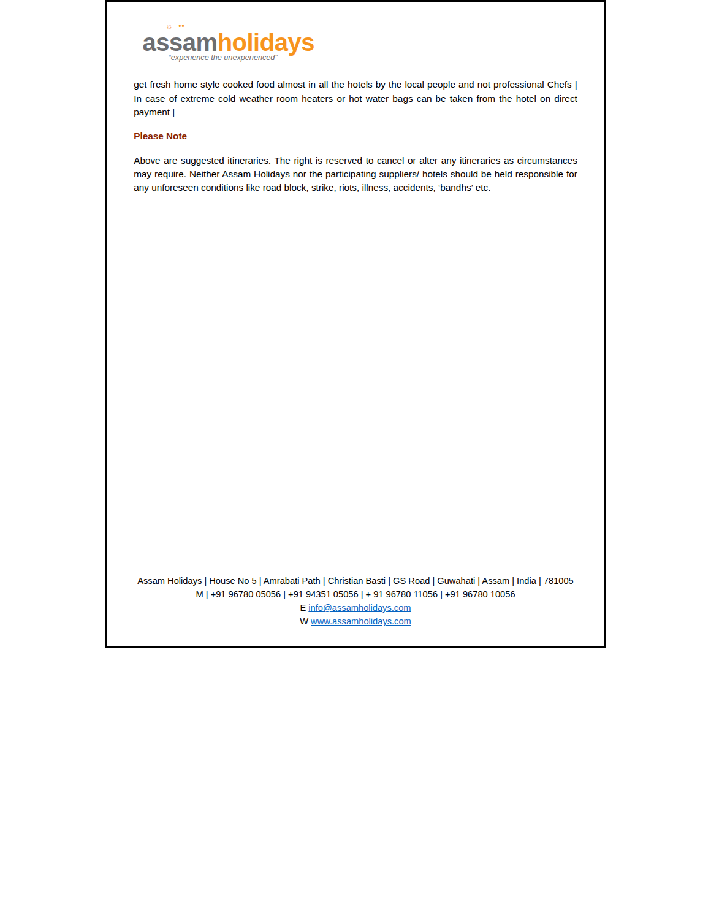☼ ••
assam holidays
“experience the unexperienced”
get fresh home style cooked food almost in all the hotels by the local people and not professional Chefs | In case of extreme cold weather room heaters or hot water bags can be taken from the hotel on direct payment |
Please Note
Above are suggested itineraries. The right is reserved to cancel or alter any itineraries as circumstances may require. Neither Assam Holidays nor the participating suppliers/ hotels should be held responsible for any unforeseen conditions like road block, strike, riots, illness, accidents, ‘bandhs’ etc.
Assam Holidays | House No 5 | Amrabati Path | Christian Basti | GS Road | Guwahati | Assam | India | 781005
M | +91 96780 05056 | +91 94351 05056 | + 91 96780 11056 | +91 96780 10056
E info@assamholidays.com
W www.assamholidays.com